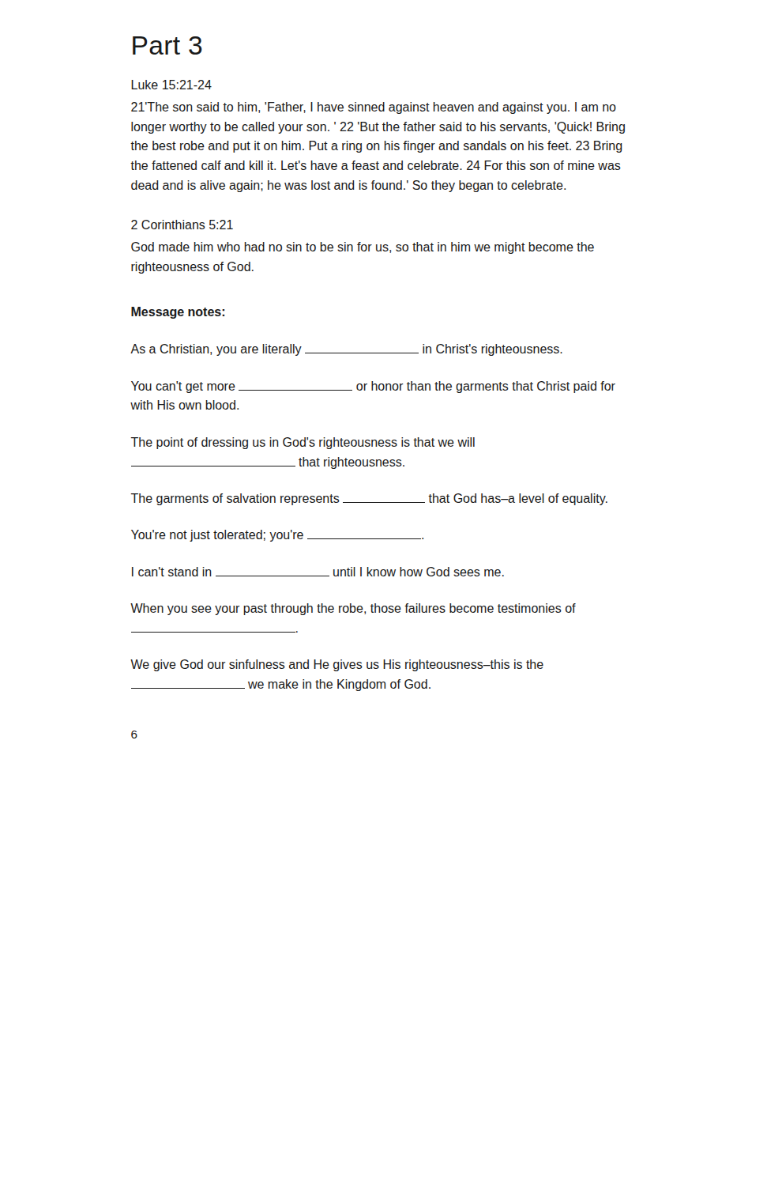Part 3
Luke 15:21-24
21'The son said to him, 'Father, I have sinned against heaven and against you. I am no longer worthy to be called your son. ' 22 'But the father said to his servants, 'Quick! Bring the best robe and put it on him. Put a ring on his finger and sandals on his feet. 23 Bring the fattened calf and kill it. Let's have a feast and celebrate. 24 For this son of mine was dead and is alive again; he was lost and is found.' So they began to celebrate.
2 Corinthians 5:21
God made him who had no sin to be sin for us, so that in him we might become the righteousness of God.
Message notes:
As a Christian, you are literally in Christ's righteousness.
You can't get more or honor than the garments that Christ paid for with His own blood.
The point of dressing us in God's righteousness is that we will that righteousness.
The garments of salvation represents that God has–a level of equality.
You're not just tolerated; you're .
I can't stand in until I know how God sees me.
When you see your past through the robe, those failures become testimonies of .
We give God our sinfulness and He gives us His righteousness–this is the we make in the Kingdom of God.
6